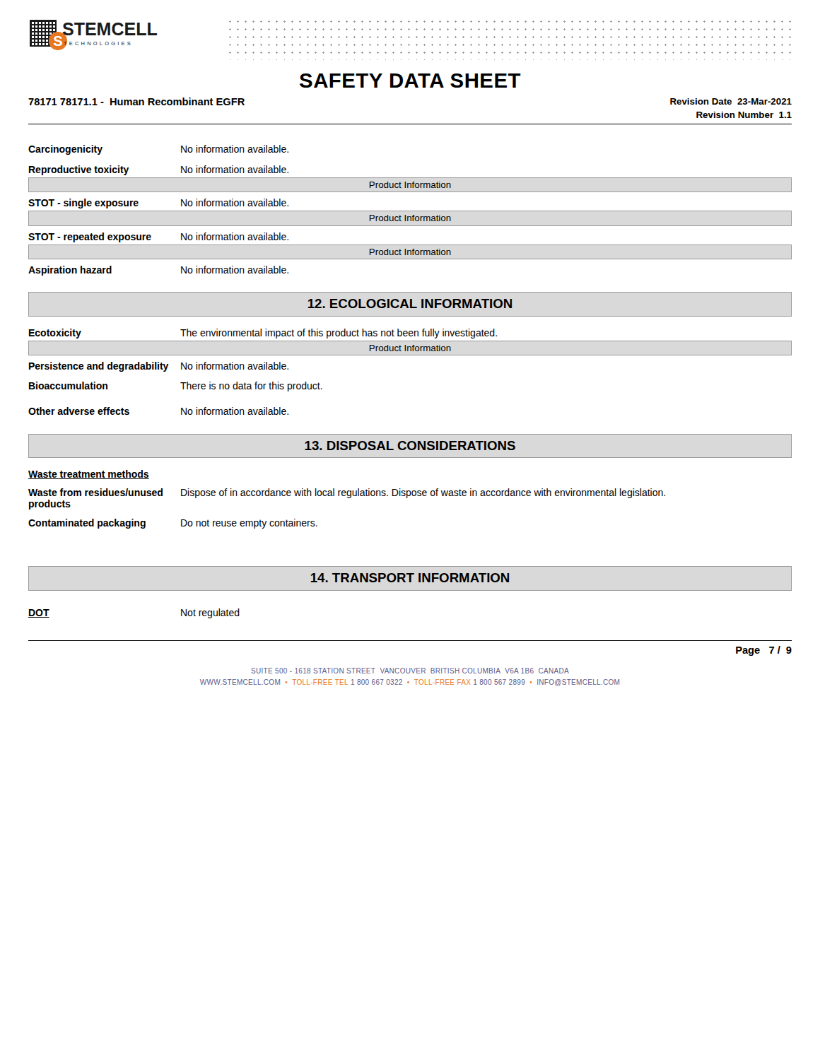S STEMCELL TECHNOLOGIES
SAFETY DATA SHEET
78171 78171.1 - Human Recombinant EGFR
Revision Date 23-Mar-2021
Revision Number 1.1
Carcinogenicity
No information available.
Reproductive toxicity
No information available.
Product Information
STOT - single exposure
No information available.
Product Information
STOT - repeated exposure
No information available.
Product Information
Aspiration hazard
No information available.
12. ECOLOGICAL INFORMATION
Ecotoxicity
The environmental impact of this product has not been fully investigated.
Product Information
Persistence and degradability
No information available.
Bioaccumulation
There is no data for this product.
Other adverse effects
No information available.
13. DISPOSAL CONSIDERATIONS
Waste treatment methods
Waste from residues/unused
products
Dispose of in accordance with local regulations. Dispose of waste in accordance with environmental legislation.
Contaminated packaging
Do not reuse empty containers.
14. TRANSPORT INFORMATION
DOT
Not regulated
Page 7 / 9
SUITE 500 - 1618 STATION STREET VANCOUVER BRITISH COLUMBIA V6A 1B6 CANADA
WWW.STEMCELL.COM • TOLL-FREE TEL 1 800 667 0322 • TOLL-FREE FAX 1 800 567 2899 • INFO@STEMCELL.COM